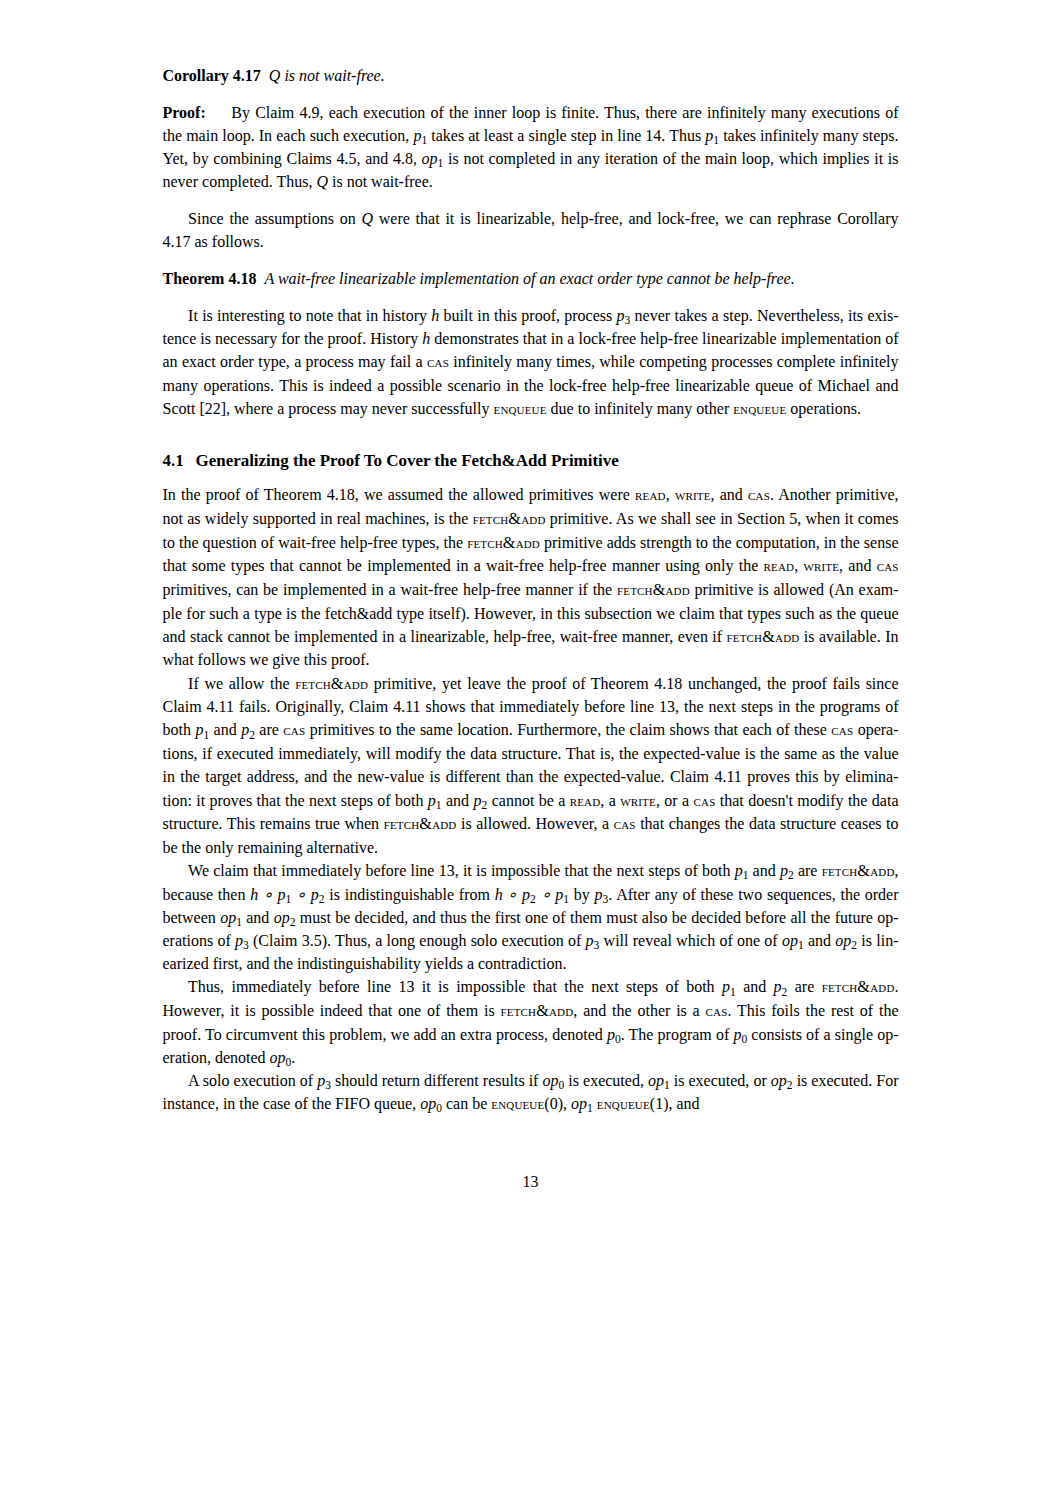Corollary 4.17 Q is not wait-free.
Proof: By Claim 4.9, each execution of the inner loop is finite. Thus, there are infinitely many executions of the main loop. In each such execution, p1 takes at least a single step in line 14. Thus p1 takes infinitely many steps. Yet, by combining Claims 4.5, and 4.8, op1 is not completed in any iteration of the main loop, which implies it is never completed. Thus, Q is not wait-free.
Since the assumptions on Q were that it is linearizable, help-free, and lock-free, we can rephrase Corollary 4.17 as follows.
Theorem 4.18 A wait-free linearizable implementation of an exact order type cannot be help-free.
It is interesting to note that in history h built in this proof, process p3 never takes a step. Nevertheless, its existence is necessary for the proof. History h demonstrates that in a lock-free help-free linearizable implementation of an exact order type, a process may fail a cas infinitely many times, while competing processes complete infinitely many operations. This is indeed a possible scenario in the lock-free help-free linearizable queue of Michael and Scott [22], where a process may never successfully enqueue due to infinitely many other enqueue operations.
4.1 Generalizing the Proof To Cover the Fetch&Add Primitive
In the proof of Theorem 4.18, we assumed the allowed primitives were read, write, and cas. Another primitive, not as widely supported in real machines, is the fetch&add primitive. As we shall see in Section 5, when it comes to the question of wait-free help-free types, the fetch&add primitive adds strength to the computation, in the sense that some types that cannot be implemented in a wait-free help-free manner using only the read, write, and cas primitives, can be implemented in a wait-free help-free manner if the fetch&add primitive is allowed (An example for such a type is the fetch&add type itself). However, in this subsection we claim that types such as the queue and stack cannot be implemented in a linearizable, help-free, wait-free manner, even if fetch&add is available. In what follows we give this proof.
If we allow the fetch&add primitive, yet leave the proof of Theorem 4.18 unchanged, the proof fails since Claim 4.11 fails. Originally, Claim 4.11 shows that immediately before line 13, the next steps in the programs of both p1 and p2 are cas primitives to the same location. Furthermore, the claim shows that each of these cas operations, if executed immediately, will modify the data structure. That is, the expected-value is the same as the value in the target address, and the new-value is different than the expected-value. Claim 4.11 proves this by elimination: it proves that the next steps of both p1 and p2 cannot be a read, a write, or a cas that doesn't modify the data structure. This remains true when fetch&add is allowed. However, a cas that changes the data structure ceases to be the only remaining alternative.
We claim that immediately before line 13, it is impossible that the next steps of both p1 and p2 are fetch&add, because then h ∘ p1 ∘ p2 is indistinguishable from h ∘ p2 ∘ p1 by p3. After any of these two sequences, the order between op1 and op2 must be decided, and thus the first one of them must also be decided before all the future operations of p3 (Claim 3.5). Thus, a long enough solo execution of p3 will reveal which of one of op1 and op2 is linearized first, and the indistinguishability yields a contradiction.
Thus, immediately before line 13 it is impossible that the next steps of both p1 and p2 are fetch&add. However, it is possible indeed that one of them is fetch&add, and the other is a cas. This foils the rest of the proof. To circumvent this problem, we add an extra process, denoted p0. The program of p0 consists of a single operation, denoted op0.
A solo execution of p3 should return different results if op0 is executed, op1 is executed, or op2 is executed. For instance, in the case of the FIFO queue, op0 can be enqueue(0), op1 enqueue(1), and
13